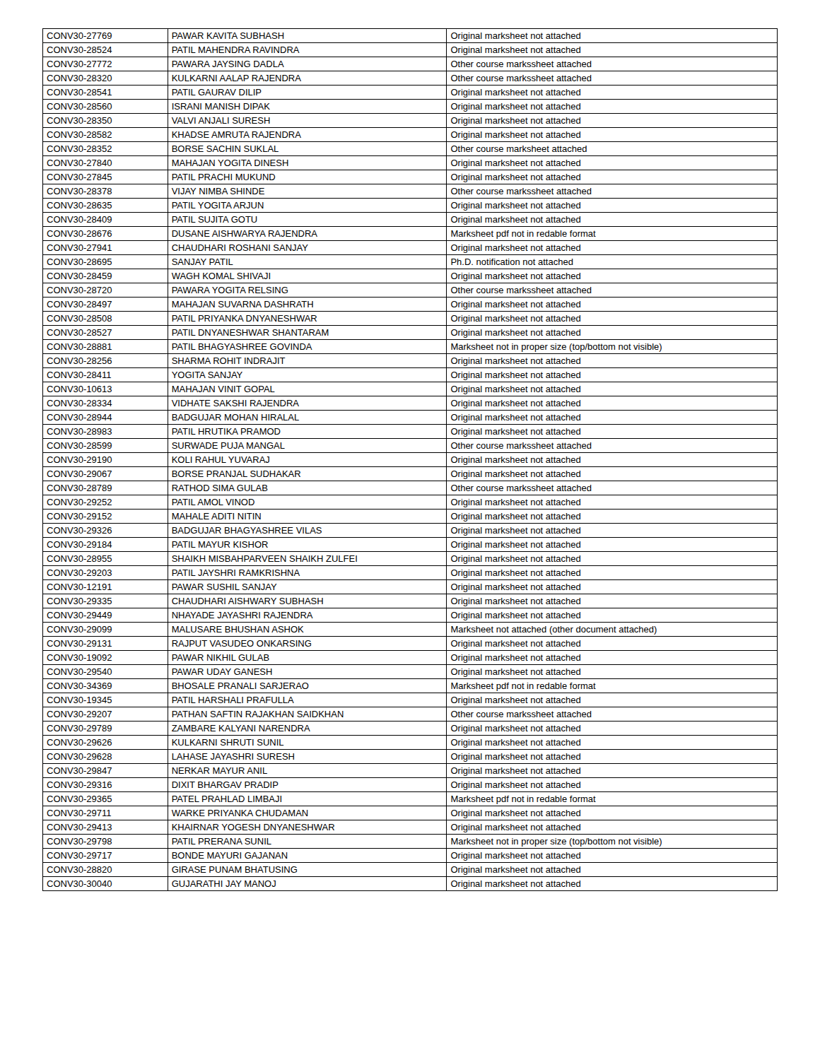| CONV30-27769 | PAWAR KAVITA SUBHASH | Original marksheet not attached |
| CONV30-28524 | PATIL MAHENDRA RAVINDRA | Original marksheet not attached |
| CONV30-27772 | PAWARA JAYSING DADLA | Other course markssheet attached |
| CONV30-28320 | KULKARNI AALAP RAJENDRA | Other course markssheet attached |
| CONV30-28541 | PATIL GAURAV DILIP | Original marksheet not attached |
| CONV30-28560 | ISRANI MANISH DIPAK | Original marksheet not attached |
| CONV30-28350 | VALVI ANJALI SURESH | Original marksheet not attached |
| CONV30-28582 | KHADSE AMRUTA RAJENDRA | Original marksheet not attached |
| CONV30-28352 | BORSE SACHIN SUKLAL | Other course marksheet attached |
| CONV30-27840 | MAHAJAN YOGITA DINESH | Original marksheet not attached |
| CONV30-27845 | PATIL PRACHI MUKUND | Original marksheet not attached |
| CONV30-28378 | VIJAY NIMBA SHINDE | Other course markssheet attached |
| CONV30-28635 | PATIL YOGITA ARJUN | Original marksheet not attached |
| CONV30-28409 | PATIL SUJITA GOTU | Original marksheet not attached |
| CONV30-28676 | DUSANE AISHWARYA RAJENDRA | Marksheet pdf not in redable format |
| CONV30-27941 | CHAUDHARI ROSHANI SANJAY | Original marksheet not attached |
| CONV30-28695 | SANJAY PATIL | Ph.D. notification not attached |
| CONV30-28459 | WAGH KOMAL SHIVAJI | Original marksheet not attached |
| CONV30-28720 | PAWARA YOGITA RELSING | Other course markssheet attached |
| CONV30-28497 | MAHAJAN SUVARNA DASHRATH | Original marksheet not attached |
| CONV30-28508 | PATIL PRIYANKA DNYANESHWAR | Original marksheet not attached |
| CONV30-28527 | PATIL DNYANESHWAR SHANTARAM | Original marksheet not attached |
| CONV30-28881 | PATIL BHAGYASHREE GOVINDA | Marksheet not in proper size (top/bottom not visible) |
| CONV30-28256 | SHARMA ROHIT INDRAJIT | Original marksheet not attached |
| CONV30-28411 | YOGITA SANJAY | Original marksheet not attached |
| CONV30-10613 | MAHAJAN VINIT GOPAL | Original marksheet not attached |
| CONV30-28334 | VIDHATE SAKSHI RAJENDRA | Original marksheet not attached |
| CONV30-28944 | BADGUJAR MOHAN HIRALAL | Original marksheet not attached |
| CONV30-28983 | PATIL HRUTIKA PRAMOD | Original marksheet not attached |
| CONV30-28599 | SURWADE PUJA MANGAL | Other course markssheet attached |
| CONV30-29190 | KOLI RAHUL YUVARAJ | Original marksheet not attached |
| CONV30-29067 | BORSE PRANJAL SUDHAKAR | Original marksheet not attached |
| CONV30-28789 | RATHOD SIMA GULAB | Other course markssheet attached |
| CONV30-29252 | PATIL AMOL VINOD | Original marksheet not attached |
| CONV30-29152 | MAHALE ADITI NITIN | Original marksheet not attached |
| CONV30-29326 | BADGUJAR BHAGYASHREE VILAS | Original marksheet not attached |
| CONV30-29184 | PATIL MAYUR KISHOR | Original marksheet not attached |
| CONV30-28955 | SHAIKH MISBAHPARVEEN SHAIKH ZULFEI | Original marksheet not attached |
| CONV30-29203 | PATIL JAYSHRI RAMKRISHNA | Original marksheet not attached |
| CONV30-12191 | PAWAR SUSHIL SANJAY | Original marksheet not attached |
| CONV30-29335 | CHAUDHARI AISHWARY SUBHASH | Original marksheet not attached |
| CONV30-29449 | NHAYADE JAYASHRI RAJENDRA | Original marksheet not attached |
| CONV30-29099 | MALUSARE BHUSHAN ASHOK | Marksheet not attached (other document attached) |
| CONV30-29131 | RAJPUT VASUDEO ONKARSING | Original marksheet not attached |
| CONV30-19092 | PAWAR NIKHIL GULAB | Original marksheet not attached |
| CONV30-29540 | PAWAR UDAY GANESH | Original marksheet not attached |
| CONV30-34369 | BHOSALE PRANALI SARJERAO | Marksheet pdf not in redable format |
| CONV30-19345 | PATIL HARSHALI PRAFULLA | Original marksheet not attached |
| CONV30-29207 | PATHAN SAFTIN RAJAKHAN SAIDKHAN | Other course markssheet attached |
| CONV30-29789 | ZAMBARE KALYANI NARENDRA | Original marksheet not attached |
| CONV30-29626 | KULKARNI SHRUTI SUNIL | Original marksheet not attached |
| CONV30-29628 | LAHASE JAYASHRI SURESH | Original marksheet not attached |
| CONV30-29847 | NERKAR MAYUR ANIL | Original marksheet not attached |
| CONV30-29316 | DIXIT BHARGAV PRADIP | Original marksheet not attached |
| CONV30-29365 | PATEL PRAHLAD LIMBAJI | Marksheet pdf not in redable format |
| CONV30-29711 | WARKE PRIYANKA CHUDAMAN | Original marksheet not attached |
| CONV30-29413 | KHAIRNAR YOGESH DNYANESHWAR | Original marksheet not attached |
| CONV30-29798 | PATIL PRERANA SUNIL | Marksheet not in proper size (top/bottom not visible) |
| CONV30-29717 | BONDE MAYURI GAJANAN | Original marksheet not attached |
| CONV30-28820 | GIRASE PUNAM BHATUSING | Original marksheet not attached |
| CONV30-30040 | GUJARATHI JAY MANOJ | Original marksheet not attached |